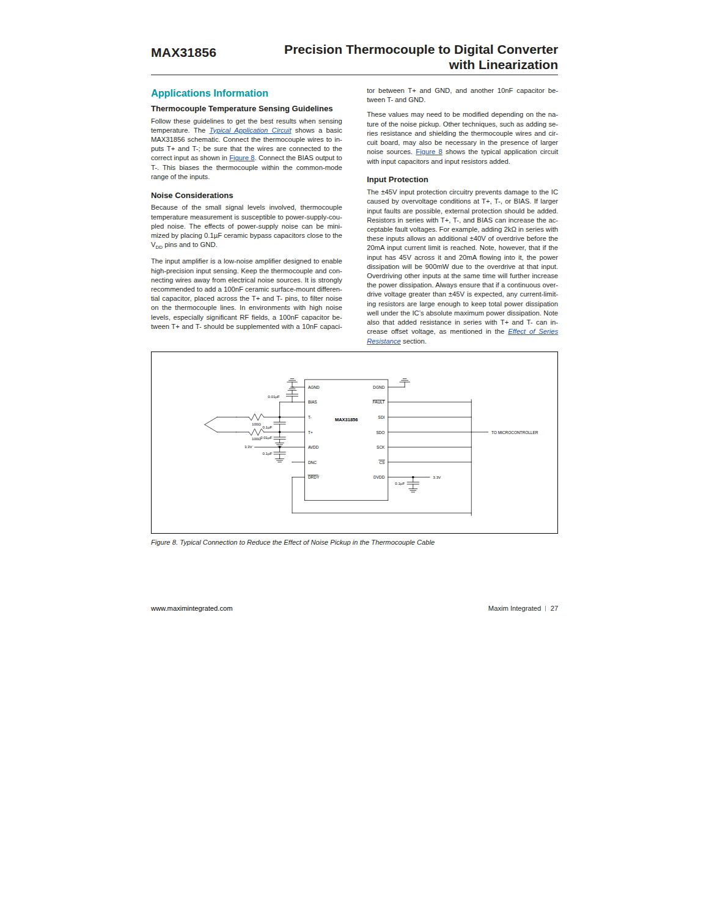MAX31856
Precision Thermocouple to Digital Converter
with Linearization
Applications Information
Thermocouple Temperature Sensing Guide­lines
Follow these guidelines to get the best results when sensing temperature. The Typical Application Circuit shows a basic MAX31856 schematic. Connect the thermocouple wires to inputs T+ and T-; be sure that the wires are connected to the correct input as shown in Figure 8. Connect the BIAS output to T-. This biases the thermocouple within the common-mode range of the inputs.
Noise Considerations
Because of the small signal levels involved, thermocouple temperature measurement is susceptible to power-supply-coupled noise. The effects of power-supply noise can be minimized by placing 0.1µF ceramic bypass capacitors close to the VDD pins and to GND.
The input amplifier is a low-noise amplifier designed to enable high-precision input sensing. Keep the thermocouple and connecting wires away from electrical noise sources. It is strongly recommended to add a 100nF ceramic surface-mount differential capacitor, placed across the T+ and T- pins, to filter noise on the thermocouple lines. In environments with high noise levels, especially significant RF fields, a 100nF capacitor between T+ and T- should be supplemented with a 10nF capacitor between T+ and GND, and another 10nF capacitor between T- and GND.
These values may need to be modified depending on the nature of the noise pickup. Other techniques, such as adding series resistance and shielding the thermocouple wires and circuit board, may also be necessary in the presence of larger noise sources. Figure 8 shows the typical application circuit with input capacitors and input resistors added.
Input Protection
The ±45V input protection circuitry prevents damage to the IC caused by overvoltage conditions at T+, T-, or BIAS. If larger input faults are possible, external protection should be added. Resistors in series with T+, T-, and BIAS can increase the acceptable fault voltages. For example, adding 2kΩ in series with these inputs allows an additional ±40V of overdrive before the 20mA input current limit is reached. Note, however, that if the input has 45V across it and 20mA flowing into it, the power dissipation will be 900mW due to the overdrive at that input. Overdriving other inputs at the same time will further increase the power dissipation. Always ensure that if a continuous overdrive voltage greater than ±45V is expected, any current-limiting resistors are large enough to keep total power dissipation well under the IC’s absolute maximum power dissipation. Note also that added resistance in series with T+ and T- can increase offset voltage, as mentioned in the Effect of Series Resistance section.
MAX31856 AGND BIAS T- T+ AVDD DNC DRDY DGND FAULT SDI SDO SCK CS DVDD 0.01µF 100Ω 100Ω 0.1µF 0.01µF 0.1µF 3.3V TO MICROCONTROLLER 3.3V 0.1µF
Figure 8. Typical Connection to Reduce the Effect of Noise Pickup in the Thermocouple Cable
www.maximintegrated.com
Maxim Integrated 27